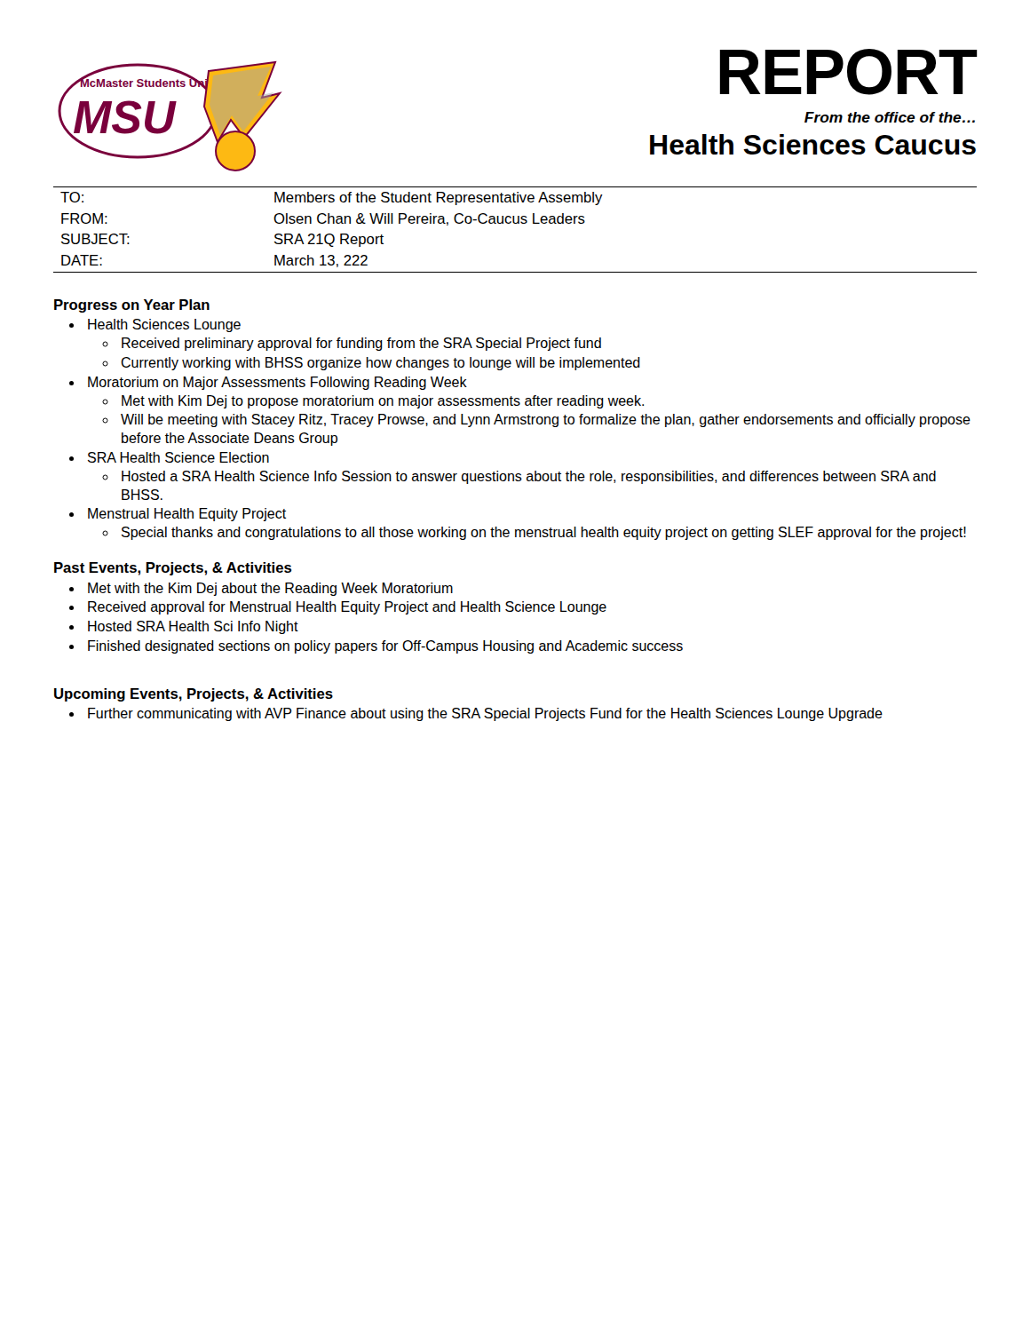REPORT
From the office of the…
Health Sciences Caucus
| TO: | Members of the Student Representative Assembly |
| FROM: | Olsen Chan & Will Pereira, Co-Caucus Leaders |
| SUBJECT: | SRA 21Q Report |
| DATE: | March 13, 222 |
Progress on Year Plan
Health Sciences Lounge
Received preliminary approval for funding from the SRA Special Project fund
Currently working with BHSS organize how changes to lounge will be implemented
Moratorium on Major Assessments Following Reading Week
Met with Kim Dej to propose moratorium on major assessments after reading week.
Will be meeting with Stacey Ritz, Tracey Prowse, and Lynn Armstrong to formalize the plan, gather endorsements and officially propose before the Associate Deans Group
SRA Health Science Election
Hosted a SRA Health Science Info Session to answer questions about the role, responsibilities, and differences between SRA and BHSS.
Menstrual Health Equity Project
Special thanks and congratulations to all those working on the menstrual health equity project on getting SLEF approval for the project!
Past Events, Projects, & Activities
Met with the Kim Dej about the Reading Week Moratorium
Received approval for Menstrual Health Equity Project and Health Science Lounge
Hosted SRA Health Sci Info Night
Finished designated sections on policy papers for Off-Campus Housing and Academic success
Upcoming Events, Projects, & Activities
Further communicating with AVP Finance about using the SRA Special Projects Fund for the Health Sciences Lounge Upgrade